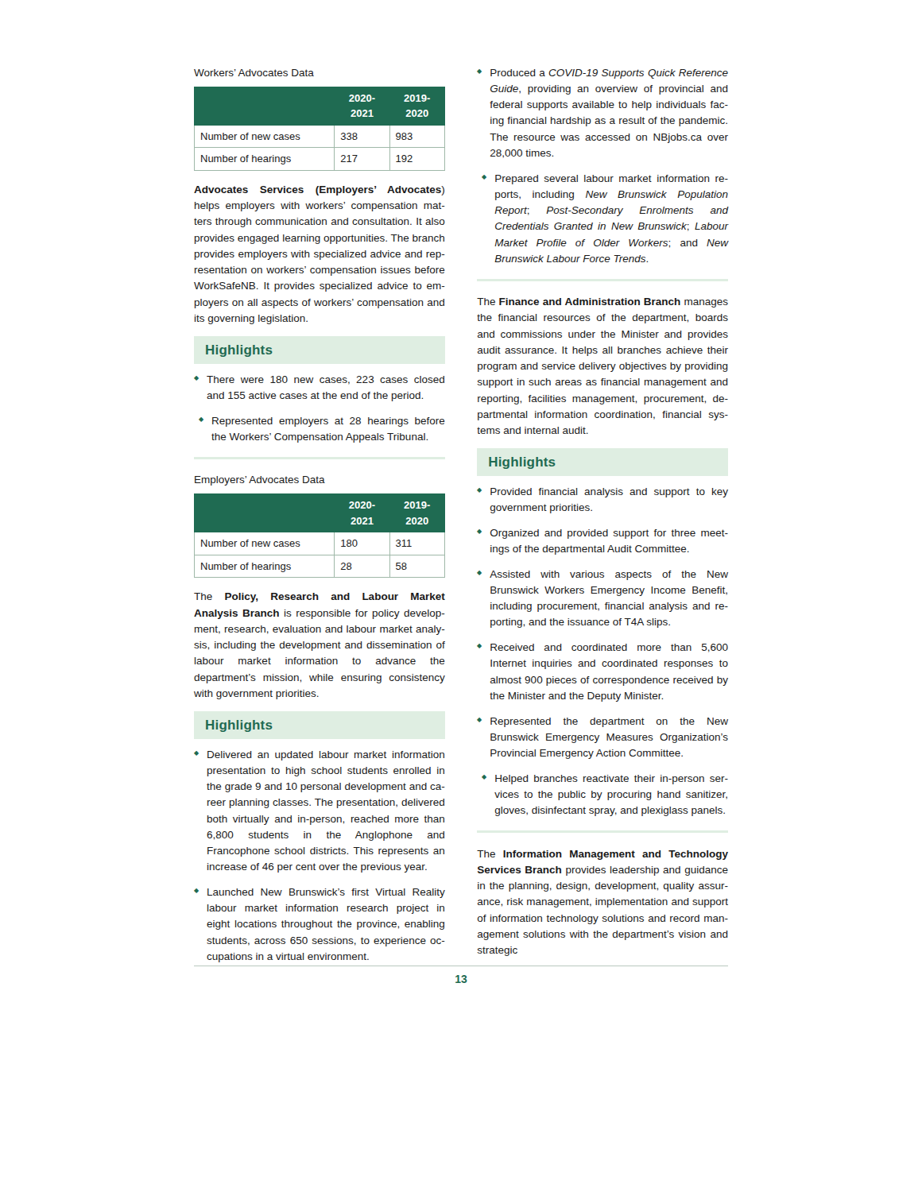Workers’ Advocates Data
| | 2020-2021 | 2019-2020 |
| --- | --- | --- |
| Number of new cases | 338 | 983 |
| Number of hearings | 217 | 192 |
Advocates Services (Employers’ Advocates) helps employers with workers’ compensation matters through communication and consultation. It also provides engaged learning opportunities. The branch provides employers with specialized advice and representation on workers’ compensation issues before WorkSafeNB. It provides specialized advice to employers on all aspects of workers’ compensation and its governing legislation.
Highlights
There were 180 new cases, 223 cases closed and 155 active cases at the end of the period.
Represented employers at 28 hearings before the Workers’ Compensation Appeals Tribunal.
Employers’ Advocates Data
| | 2020-2021 | 2019-2020 |
| --- | --- | --- |
| Number of new cases | 180 | 311 |
| Number of hearings | 28 | 58 |
The Policy, Research and Labour Market Analysis Branch is responsible for policy development, research, evaluation and labour market analysis, including the development and dissemination of labour market information to advance the department’s mission, while ensuring consistency with government priorities.
Highlights
Delivered an updated labour market information presentation to high school students enrolled in the grade 9 and 10 personal development and career planning classes. The presentation, delivered both virtually and in-person, reached more than 6,800 students in the Anglophone and Francophone school districts. This represents an increase of 46 per cent over the previous year.
Launched New Brunswick’s first Virtual Reality labour market information research project in eight locations throughout the province, enabling students, across 650 sessions, to experience occupations in a virtual environment.
Produced a COVID-19 Supports Quick Reference Guide, providing an overview of provincial and federal supports available to help individuals facing financial hardship as a result of the pandemic. The resource was accessed on NBjobs.ca over 28,000 times.
Prepared several labour market information reports, including New Brunswick Population Report; Post-Secondary Enrolments and Credentials Granted in New Brunswick; Labour Market Profile of Older Workers; and New Brunswick Labour Force Trends.
The Finance and Administration Branch manages the financial resources of the department, boards and commissions under the Minister and provides audit assurance. It helps all branches achieve their program and service delivery objectives by providing support in such areas as financial management and reporting, facilities management, procurement, departmental information coordination, financial systems and internal audit.
Highlights
Provided financial analysis and support to key government priorities.
Organized and provided support for three meetings of the departmental Audit Committee.
Assisted with various aspects of the New Brunswick Workers Emergency Income Benefit, including procurement, financial analysis and reporting, and the issuance of T4A slips.
Received and coordinated more than 5,600 Internet inquiries and coordinated responses to almost 900 pieces of correspondence received by the Minister and the Deputy Minister.
Represented the department on the New Brunswick Emergency Measures Organization’s Provincial Emergency Action Committee.
Helped branches reactivate their in-person services to the public by procuring hand sanitizer, gloves, disinfectant spray, and plexiglass panels.
The Information Management and Technology Services Branch provides leadership and guidance in the planning, design, development, quality assurance, risk management, implementation and support of information technology solutions and record management solutions with the department’s vision and strategic
13